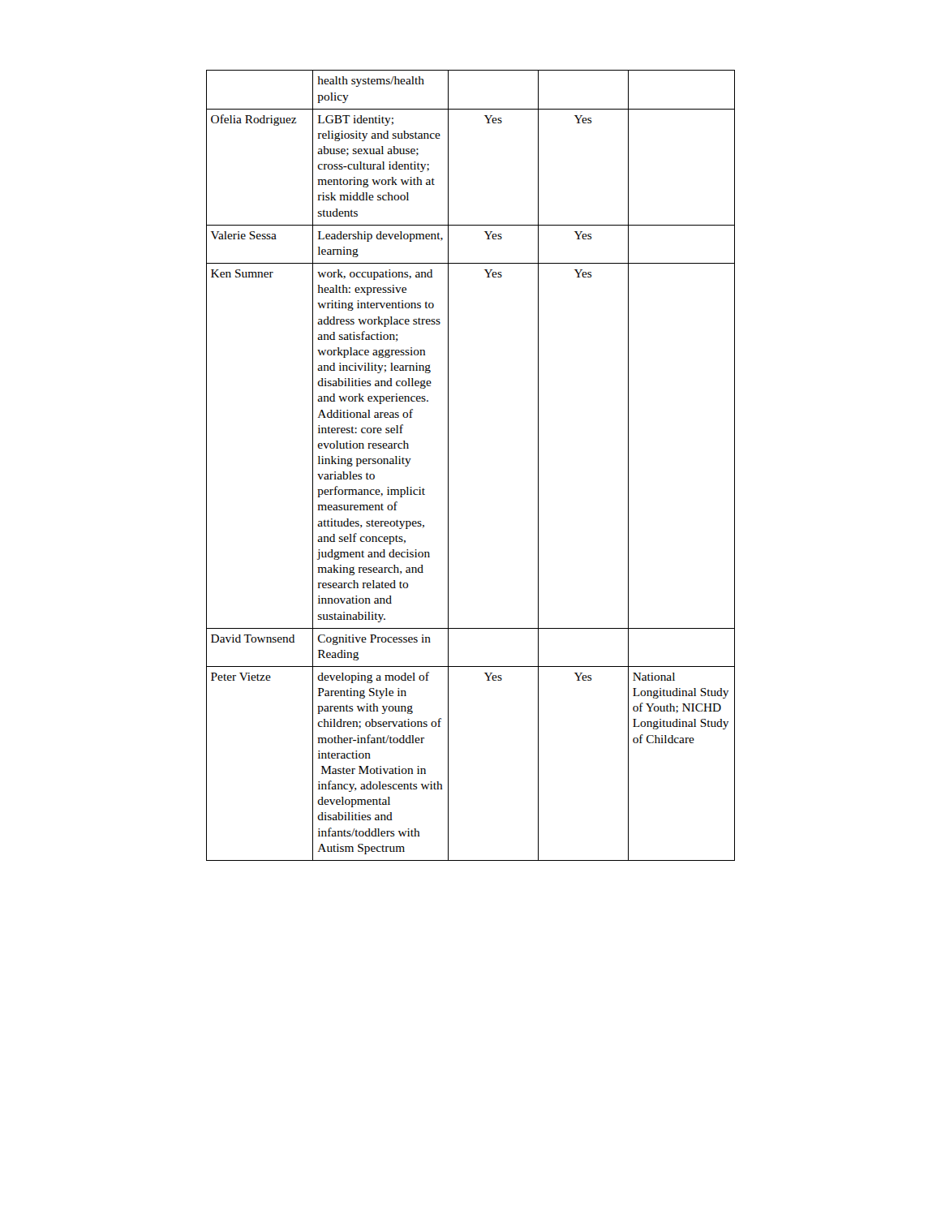| | health systems/health policy | | | |
| Ofelia Rodriguez | LGBT identity; religiosity and substance abuse; sexual abuse; cross-cultural identity; mentoring work with at risk middle school students | Yes | Yes | |
| Valerie Sessa | Leadership development, learning | Yes | Yes | |
| Ken Sumner | work, occupations, and health: expressive writing interventions to address workplace stress and satisfaction; workplace aggression and incivility; learning disabilities and college and work experiences. Additional areas of interest: core self evolution research linking personality variables to performance, implicit measurement of attitudes, stereotypes, and self concepts, judgment and decision making research, and research related to innovation and sustainability. | Yes | Yes | |
| David Townsend | Cognitive Processes in Reading | | | |
| Peter Vietze | developing a model of Parenting Style in parents with young children; observations of mother-infant/toddler interaction Master Motivation in infancy, adolescents with developmental disabilities and infants/toddlers with Autism Spectrum | Yes | Yes | National Longitudinal Study of Youth; NICHD Longitudinal Study of Childcare |